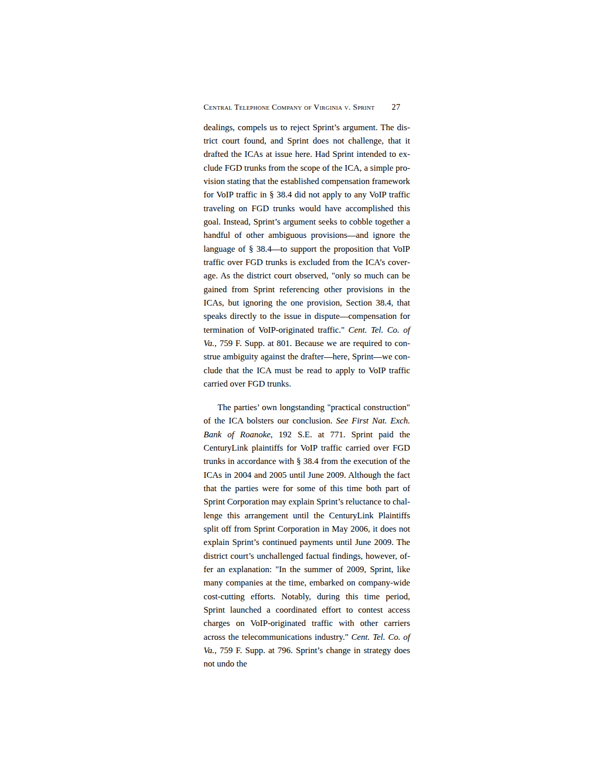Central Telephone Company of Virginia v. Sprint27
dealings, compels us to reject Sprint’s argument. The district court found, and Sprint does not challenge, that it drafted the ICAs at issue here. Had Sprint intended to exclude FGD trunks from the scope of the ICA, a simple provision stating that the established compensation framework for VoIP traffic in § 38.4 did not apply to any VoIP traffic traveling on FGD trunks would have accomplished this goal. Instead, Sprint’s argument seeks to cobble together a handful of other ambiguous provisions—and ignore the language of § 38.4—to support the proposition that VoIP traffic over FGD trunks is excluded from the ICA’s coverage. As the district court observed, "only so much can be gained from Sprint referencing other provisions in the ICAs, but ignoring the one provision, Section 38.4, that speaks directly to the issue in dispute—compensation for termination of VoIP-originated traffic." Cent. Tel. Co. of Va., 759 F. Supp. at 801. Because we are required to construe ambiguity against the drafter—here, Sprint—we conclude that the ICA must be read to apply to VoIP traffic carried over FGD trunks.
The parties’ own longstanding "practical construction" of the ICA bolsters our conclusion. See First Nat. Exch. Bank of Roanoke, 192 S.E. at 771. Sprint paid the CenturyLink plaintiffs for VoIP traffic carried over FGD trunks in accordance with § 38.4 from the execution of the ICAs in 2004 and 2005 until June 2009. Although the fact that the parties were for some of this time both part of Sprint Corporation may explain Sprint’s reluctance to challenge this arrangement until the CenturyLink Plaintiffs split off from Sprint Corporation in May 2006, it does not explain Sprint’s continued payments until June 2009. The district court’s unchallenged factual findings, however, offer an explanation: "In the summer of 2009, Sprint, like many companies at the time, embarked on company-wide cost-cutting efforts. Notably, during this time period, Sprint launched a coordinated effort to contest access charges on VoIP-originated traffic with other carriers across the telecommunications industry." Cent. Tel. Co. of Va., 759 F. Supp. at 796. Sprint’s change in strategy does not undo the